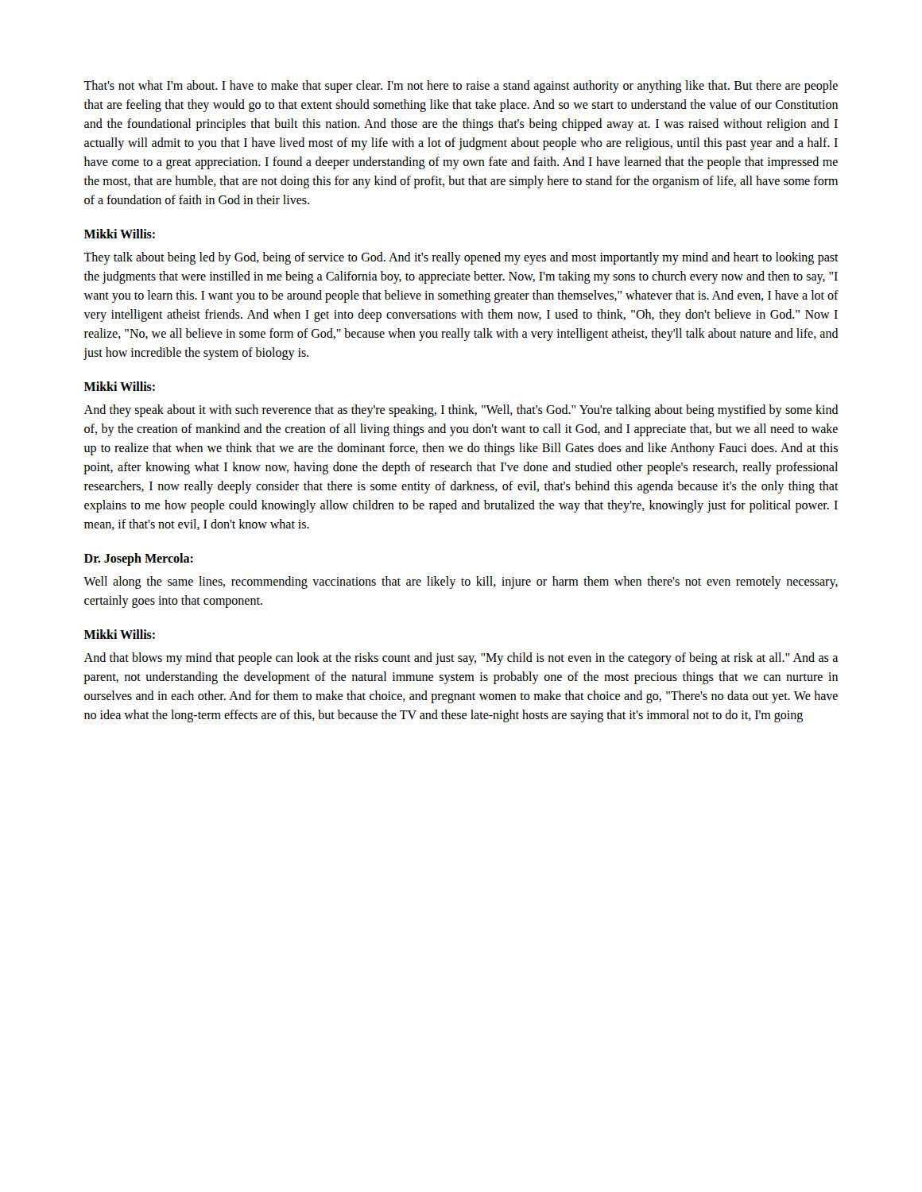That's not what I'm about. I have to make that super clear. I'm not here to raise a stand against authority or anything like that. But there are people that are feeling that they would go to that extent should something like that take place. And so we start to understand the value of our Constitution and the foundational principles that built this nation. And those are the things that's being chipped away at. I was raised without religion and I actually will admit to you that I have lived most of my life with a lot of judgment about people who are religious, until this past year and a half. I have come to a great appreciation. I found a deeper understanding of my own fate and faith. And I have learned that the people that impressed me the most, that are humble, that are not doing this for any kind of profit, but that are simply here to stand for the organism of life, all have some form of a foundation of faith in God in their lives.
Mikki Willis:
They talk about being led by God, being of service to God. And it's really opened my eyes and most importantly my mind and heart to looking past the judgments that were instilled in me being a California boy, to appreciate better. Now, I'm taking my sons to church every now and then to say, "I want you to learn this. I want you to be around people that believe in something greater than themselves," whatever that is. And even, I have a lot of very intelligent atheist friends. And when I get into deep conversations with them now, I used to think, "Oh, they don't believe in God." Now I realize, "No, we all believe in some form of God," because when you really talk with a very intelligent atheist, they'll talk about nature and life, and just how incredible the system of biology is.
Mikki Willis:
And they speak about it with such reverence that as they're speaking, I think, "Well, that's God." You're talking about being mystified by some kind of, by the creation of mankind and the creation of all living things and you don't want to call it God, and I appreciate that, but we all need to wake up to realize that when we think that we are the dominant force, then we do things like Bill Gates does and like Anthony Fauci does. And at this point, after knowing what I know now, having done the depth of research that I've done and studied other people's research, really professional researchers, I now really deeply consider that there is some entity of darkness, of evil, that's behind this agenda because it's the only thing that explains to me how people could knowingly allow children to be raped and brutalized the way that they're, knowingly just for political power. I mean, if that's not evil, I don't know what is.
Dr. Joseph Mercola:
Well along the same lines, recommending vaccinations that are likely to kill, injure or harm them when there's not even remotely necessary, certainly goes into that component.
Mikki Willis:
And that blows my mind that people can look at the risks count and just say, "My child is not even in the category of being at risk at all." And as a parent, not understanding the development of the natural immune system is probably one of the most precious things that we can nurture in ourselves and in each other. And for them to make that choice, and pregnant women to make that choice and go, "There's no data out yet. We have no idea what the long-term effects are of this, but because the TV and these late-night hosts are saying that it's immoral not to do it, I'm going